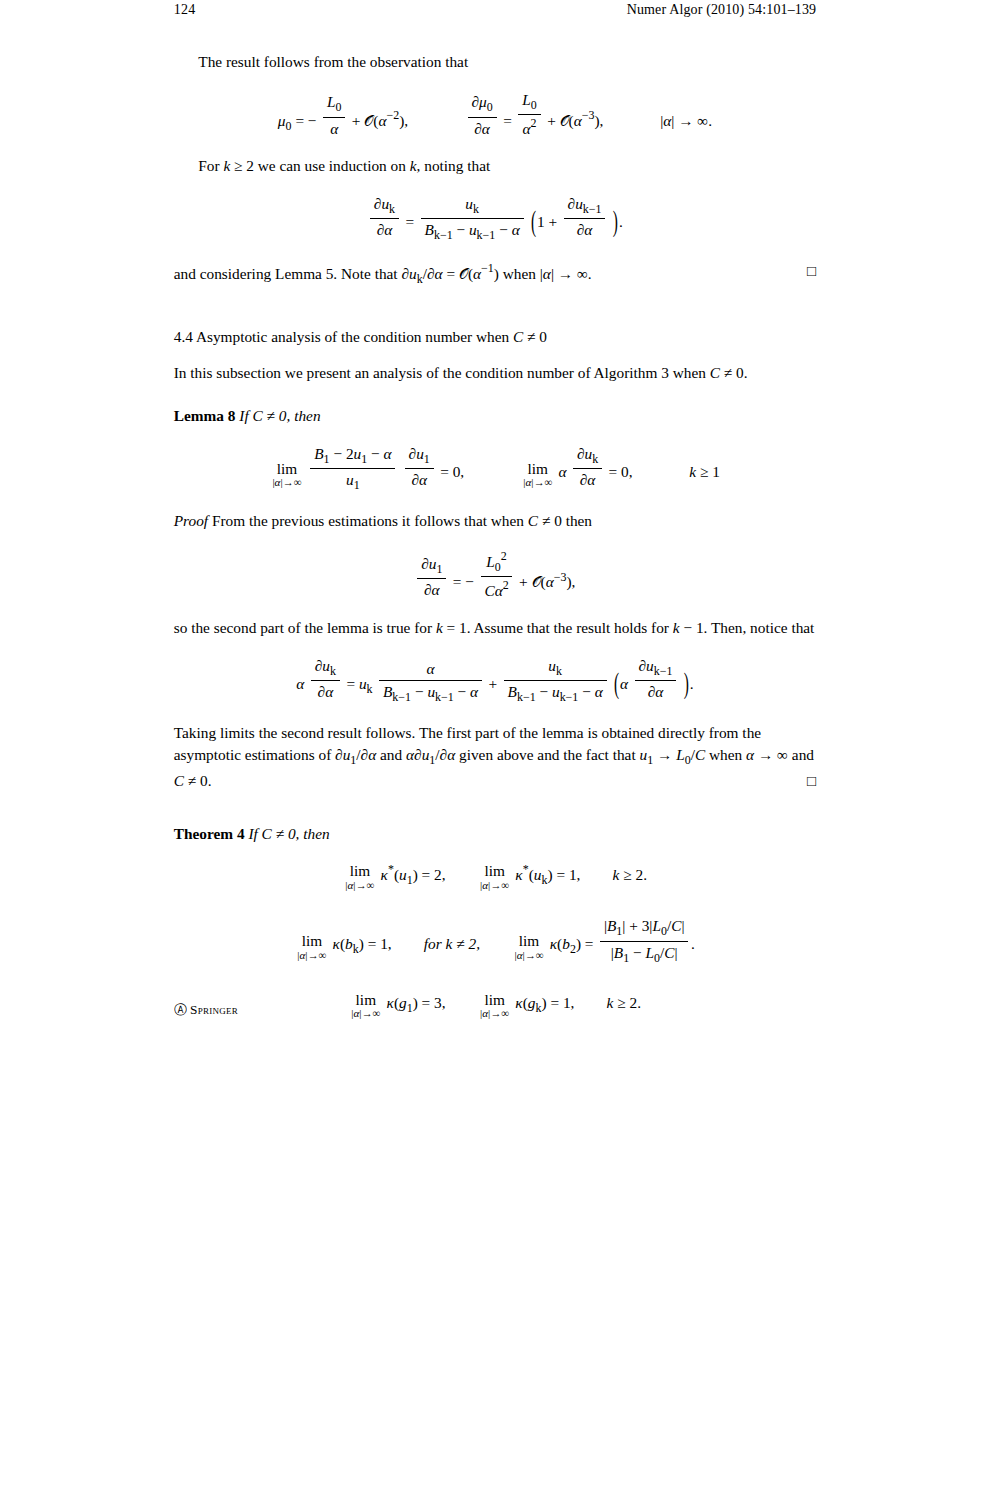124 Numer Algor (2010) 54:101–139
The result follows from the observation that
μ 0 = − L 0 α + 𝒪(α−2), ∂μ 0∂α = L 0 α 2 + 𝒪(α−3), |α| → ∞.
For k ≥ 2 we can use induction on k, noting that
∂uk∂α = uk Bk−1 − uk−1 − α (1 + ∂uk−1∂α ).
and considering Lemma 5. Note that ∂uk/∂α = 𝒪(α−1) when |α| → ∞.□
4.4 Asymptotic analysis of the condition number when C ≠ 0
In this subsection we present an analysis of the condition number of Algorithm 3 when C ≠ 0.
Lemma 8 If C ≠ 0, then
lim|α|→∞ B 1 − 2u 1 − α u 1 ∂u 1∂α = 0, lim|α|→∞ α ∂uk∂α = 0, k ≥ 1
Proof From the previous estimations it follows that when C ≠ 0 then
∂u 1∂α = − L 02 Cα 2 + 𝒪(α−3),
so the second part of the lemma is true for k = 1. Assume that the result holds for k − 1. Then, notice that
α ∂uk∂α = uk αBk−1 − uk−1 − α + uk Bk−1 − uk−1 − α (α ∂uk−1∂α ).
Taking limits the second result follows. The first part of the lemma is obtained directly from the asymptotic estimations of ∂u 1/∂α and α∂u 1/∂α given above and the fact that u 1 → L 0/C when α → ∞ and C ≠ 0.□
Theorem 4 If C ≠ 0, then
lim|α|→∞ κ*(u 1) = 2, lim|α|→∞ κ*(uk) = 1, k ≥ 2.
lim|α|→∞ κ(bk) = 1, for k ≠ 2, lim|α|→∞ κ(b 2) = |B 1| + 3|L 0/C||B 1 − L 0/C|.
lim|α|→∞ κ(g 1) = 3, lim|α|→∞ κ(gk) = 1, k ≥ 2.
ⒶSpringer